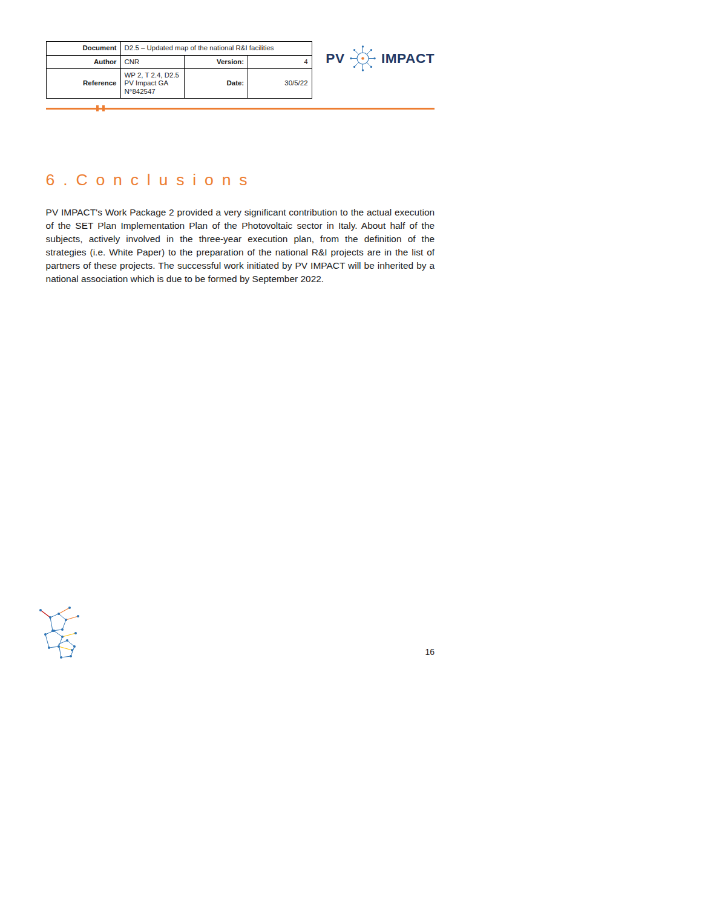| Document | D2.5 – Updated map of the national R&I facilities |
| Author | CNR | Version: | 4 |
| Reference | WP 2, T 2.4, D2.5 PV Impact GA N°842547 | Date: | 30/5/22 |
PV IMPACT
6 . C o n c l u s i o n s
PV IMPACT's Work Package 2 provided a very significant contribution to the actual execution of the SET Plan Implementation Plan of the Photovoltaic sector in Italy. About half of the subjects, actively involved in the three-year execution plan, from the definition of the strategies (i.e. White Paper) to the preparation of the national R&I projects are in the list of partners of these projects. The successful work initiated by PV IMPACT will be inherited by a national association which is due to be formed by September 2022.
16